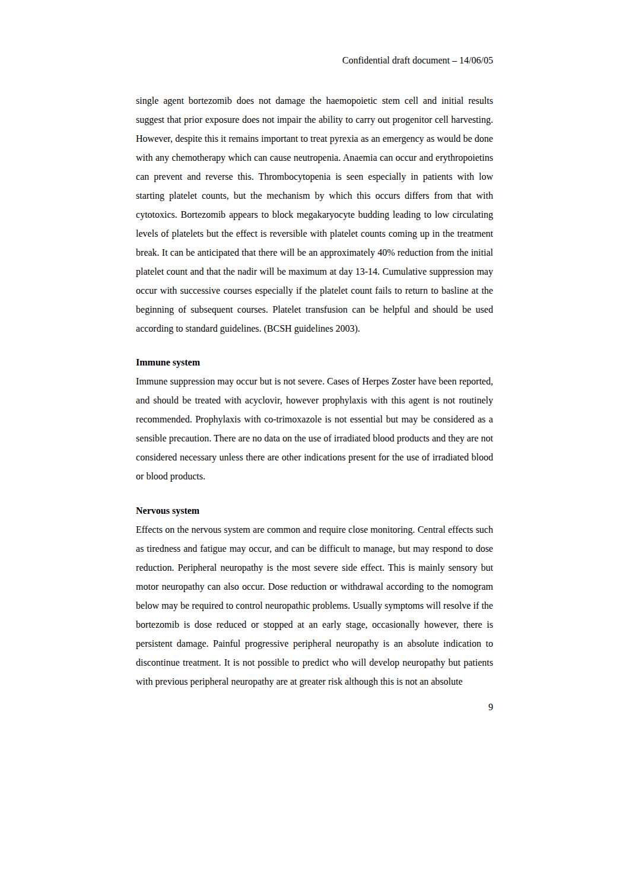Confidential draft document – 14/06/05
single agent bortezomib does not damage the haemopoietic stem cell and initial results suggest that prior exposure does not impair the ability to carry out progenitor cell harvesting. However, despite this it remains important to treat pyrexia as an emergency as would be done with any chemotherapy which can cause neutropenia. Anaemia can occur and erythropoietins can prevent and reverse this. Thrombocytopenia is seen especially in patients with low starting platelet counts, but the mechanism by which this occurs differs from that with cytotoxics. Bortezomib appears to block megakaryocyte budding leading to low circulating levels of platelets but the effect is reversible with platelet counts coming up in the treatment break. It can be anticipated that there will be an approximately 40% reduction from the initial platelet count and that the nadir will be maximum at day 13-14. Cumulative suppression may occur with successive courses especially if the platelet count fails to return to basline at the beginning of subsequent courses. Platelet transfusion can be helpful and should be used according to standard guidelines. (BCSH guidelines 2003).
Immune system
Immune suppression may occur but is not severe. Cases of Herpes Zoster have been reported, and should be treated with acyclovir, however prophylaxis with this agent is not routinely recommended. Prophylaxis with co-trimoxazole is not essential but may be considered as a sensible precaution. There are no data on the use of irradiated blood products and they are not considered necessary unless there are other indications present for the use of irradiated blood or blood products.
Nervous system
Effects on the nervous system are common and require close monitoring. Central effects such as tiredness and fatigue may occur, and can be difficult to manage, but may respond to dose reduction. Peripheral neuropathy is the most severe side effect. This is mainly sensory but motor neuropathy can also occur. Dose reduction or withdrawal according to the nomogram below may be required to control neuropathic problems. Usually symptoms will resolve if the bortezomib is dose reduced or stopped at an early stage, occasionally however, there is persistent damage. Painful progressive peripheral neuropathy is an absolute indication to discontinue treatment. It is not possible to predict who will develop neuropathy but patients with previous peripheral neuropathy are at greater risk although this is not an absolute
9